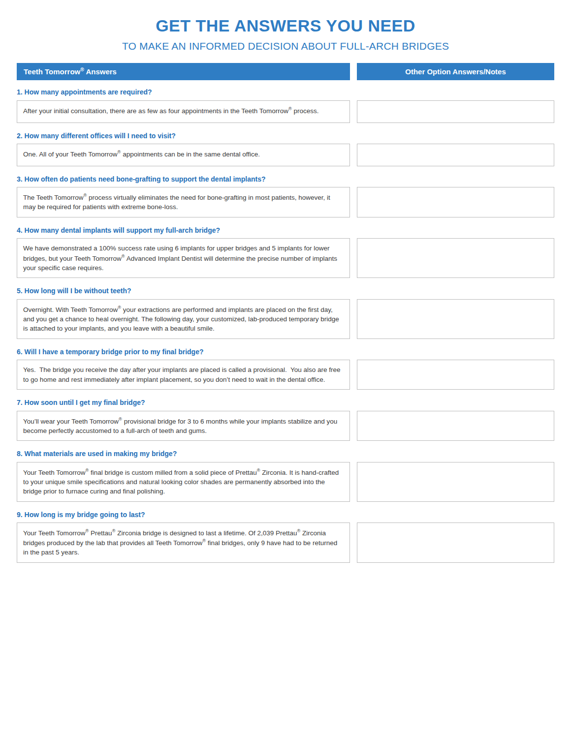Get the Answers You Need
To Make an Informed Decision About Full-Arch Bridges
Teeth Tomorrow® Answers
Other Option Answers/Notes
1. How many appointments are required?
After your initial consultation, there are as few as four appointments in the Teeth Tomorrow® process.
2. How many different offices will I need to visit?
One. All of your Teeth Tomorrow® appointments can be in the same dental office.
3. How often do patients need bone-grafting to support the dental implants?
The Teeth Tomorrow® process virtually eliminates the need for bone-grafting in most patients, however, it may be required for patients with extreme bone-loss.
4. How many dental implants will support my full-arch bridge?
We have demonstrated a 100% success rate using 6 implants for upper bridges and 5 implants for lower bridges, but your Teeth Tomorrow® Advanced Implant Dentist will determine the precise number of implants your specific case requires.
5. How long will I be without teeth?
Overnight. With Teeth Tomorrow® your extractions are performed and implants are placed on the first day, and you get a chance to heal overnight. The following day, your customized, lab-produced temporary bridge is attached to your implants, and you leave with a beautiful smile.
6. Will I have a temporary bridge prior to my final bridge?
Yes. The bridge you receive the day after your implants are placed is called a provisional. You also are free to go home and rest immediately after implant placement, so you don’t need to wait in the dental office.
7. How soon until I get my final bridge?
You’ll wear your Teeth Tomorrow® provisional bridge for 3 to 6 months while your implants stabilize and you become perfectly accustomed to a full-arch of teeth and gums.
8. What materials are used in making my bridge?
Your Teeth Tomorrow® final bridge is custom milled from a solid piece of Prettau® Zirconia. It is hand-crafted to your unique smile specifications and natural looking color shades are permanently absorbed into the bridge prior to furnace curing and final polishing.
9. How long is my bridge going to last?
Your Teeth Tomorrow® Prettau® Zirconia bridge is designed to last a lifetime. Of 2,039 Prettau® Zirconia bridges produced by the lab that provides all Teeth Tomorrow® final bridges, only 9 have had to be returned in the past 5 years.